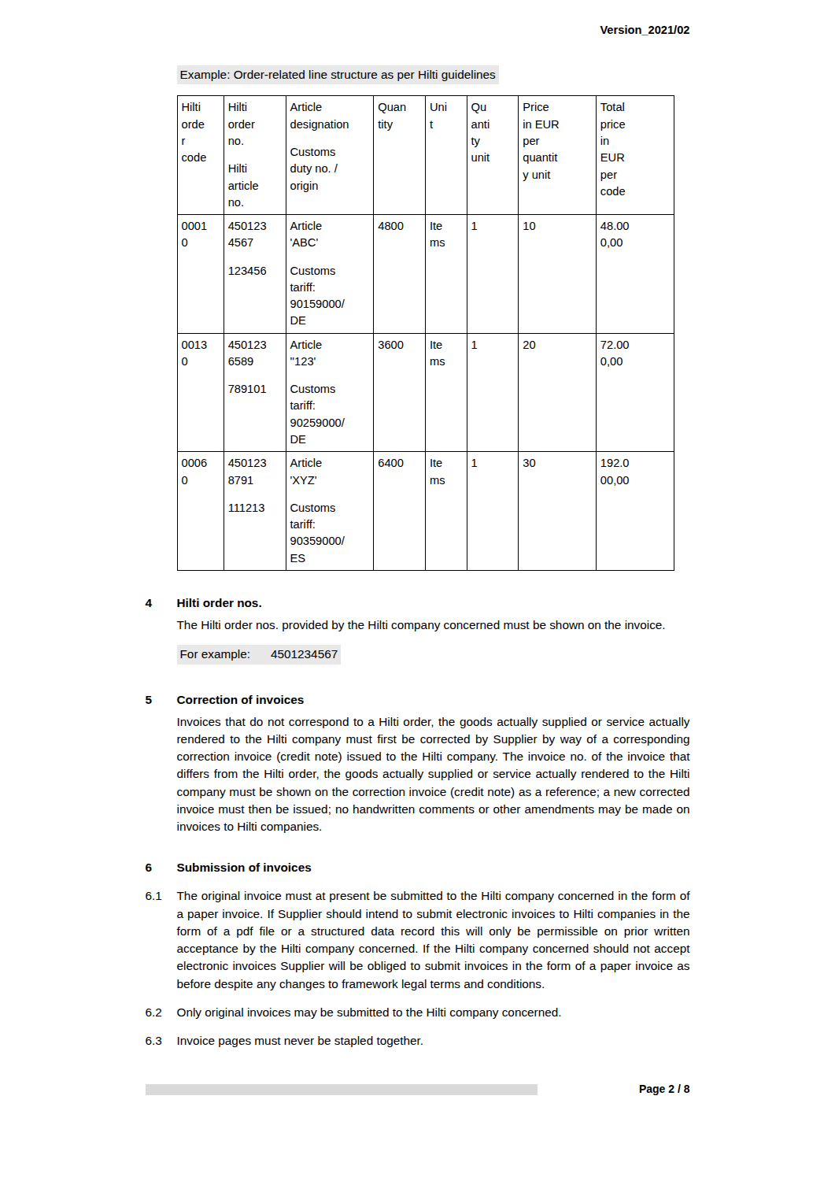Version_2021/02
Example: Order-related line structure as per Hilti guidelines
| Hilti orde r code | Hilti order no. Hilti article no. | Article designation Customs duty no. / origin | Quan tity | Uni t | Qu anti ty unit | Price in EUR per quantit y unit | Total price in EUR per code |
| --- | --- | --- | --- | --- | --- | --- | --- |
| 0001 0 | 450123 4567 123456 | Article 'ABC' Customs tariff: 90159000/ DE | 4800 | Ite ms | 1 | 10 | 48.00 0,00 |
| 0013 0 | 450123 6589 789101 | Article ''123' Customs tariff: 90259000/ DE | 3600 | Ite ms | 1 | 20 | 72.00 0,00 |
| 0006 0 | 450123 8791 111213 | Article 'XYZ' Customs tariff: 90359000/ ES | 6400 | Ite ms | 1 | 30 | 192.0 00,00 |
4 Hilti order nos.
The Hilti order nos. provided by the Hilti company concerned must be shown on the invoice.
For example: 4501234567
5 Correction of invoices
Invoices that do not correspond to a Hilti order, the goods actually supplied or service actually rendered to the Hilti company must first be corrected by Supplier by way of a corresponding correction invoice (credit note) issued to the Hilti company. The invoice no. of the invoice that differs from the Hilti order, the goods actually supplied or service actually rendered to the Hilti company must be shown on the correction invoice (credit note) as a reference; a new corrected invoice must then be issued; no handwritten comments or other amendments may be made on invoices to Hilti companies.
6 Submission of invoices
6.1
The original invoice must at present be submitted to the Hilti company concerned in the form of a paper invoice. If Supplier should intend to submit electronic invoices to Hilti companies in the form of a pdf file or a structured data record this will only be permissible on prior written acceptance by the Hilti company concerned. If the Hilti company concerned should not accept electronic invoices Supplier will be obliged to submit invoices in the form of a paper invoice as before despite any changes to framework legal terms and conditions.
6.2
Only original invoices may be submitted to the Hilti company concerned.
6.3
Invoice pages must never be stapled together.
Page 2 / 8